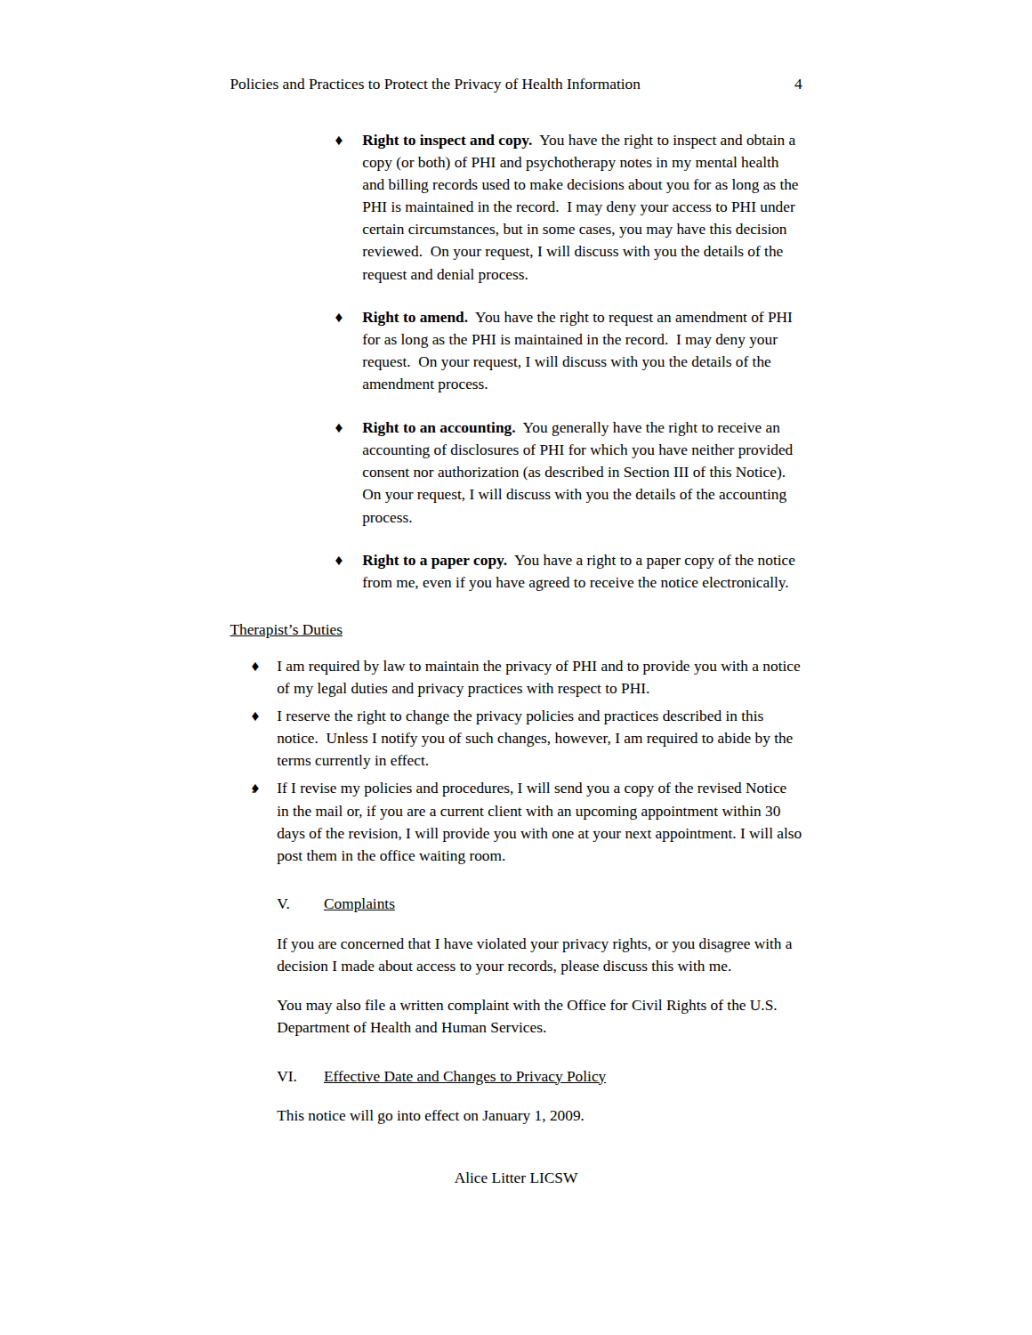Policies and Practices to Protect the Privacy of Health Information 4
Right to inspect and copy. You have the right to inspect and obtain a copy (or both) of PHI and psychotherapy notes in my mental health and billing records used to make decisions about you for as long as the PHI is maintained in the record. I may deny your access to PHI under certain circumstances, but in some cases, you may have this decision reviewed. On your request, I will discuss with you the details of the request and denial process.
Right to amend. You have the right to request an amendment of PHI for as long as the PHI is maintained in the record. I may deny your request. On your request, I will discuss with you the details of the amendment process.
Right to an accounting. You generally have the right to receive an accounting of disclosures of PHI for which you have neither provided consent nor authorization (as described in Section III of this Notice). On your request, I will discuss with you the details of the accounting process.
Right to a paper copy. You have a right to a paper copy of the notice from me, even if you have agreed to receive the notice electronically.
Therapist’s Duties
I am required by law to maintain the privacy of PHI and to provide you with a notice of my legal duties and privacy practices with respect to PHI.
I reserve the right to change the privacy policies and practices described in this notice. Unless I notify you of such changes, however, I am required to abide by the terms currently in effect.
If I revise my policies and procedures, I will send you a copy of the revised Notice in the mail or, if you are a current client with an upcoming appointment within 30 days of the revision, I will provide you with one at your next appointment. I will also post them in the office waiting room.
V. Complaints
If you are concerned that I have violated your privacy rights, or you disagree with a decision I made about access to your records, please discuss this with me.
You may also file a written complaint with the Office for Civil Rights of the U.S. Department of Health and Human Services.
VI. Effective Date and Changes to Privacy Policy
This notice will go into effect on January 1, 2009.
Alice Litter LICSW